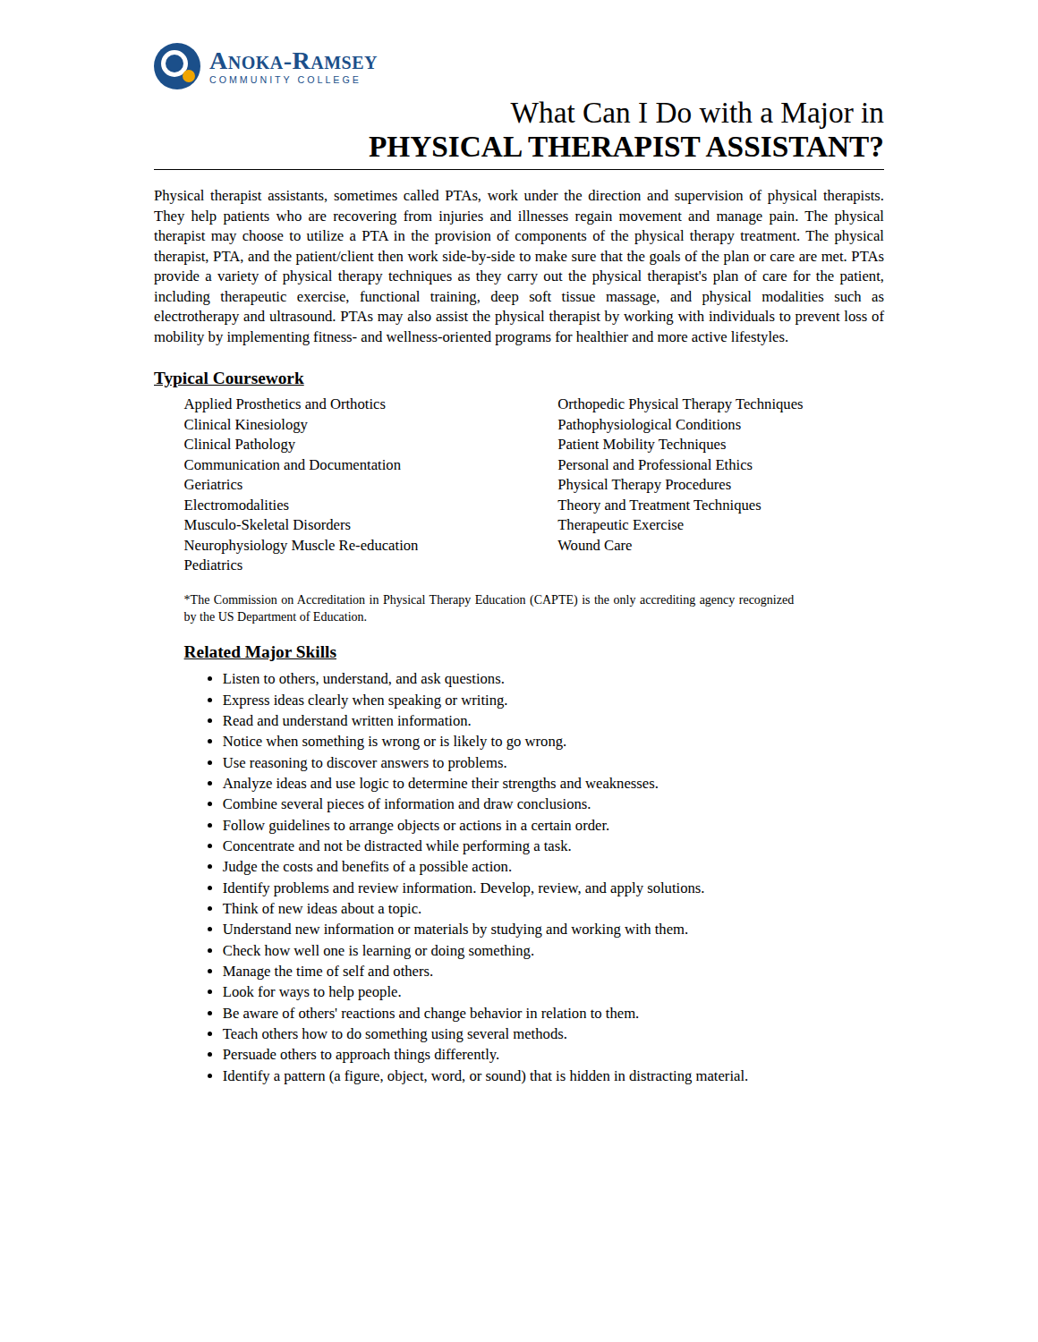Anoka-Ramsey
COMMUNITY COLLEGE
What Can I Do with a Major in PHYSICAL THERAPIST ASSISTANT?
Physical therapist assistants, sometimes called PTAs, work under the direction and supervision of physical therapists. They help patients who are recovering from injuries and illnesses regain movement and manage pain. The physical therapist may choose to utilize a PTA in the provision of components of the physical therapy treatment. The physical therapist, PTA, and the patient/client then work side-by-side to make sure that the goals of the plan or care are met. PTAs provide a variety of physical therapy techniques as they carry out the physical therapist's plan of care for the patient, including therapeutic exercise, functional training, deep soft tissue massage, and physical modalities such as electrotherapy and ultrasound. PTAs may also assist the physical therapist by working with individuals to prevent loss of mobility by implementing fitness- and wellness-oriented programs for healthier and more active lifestyles.
Typical Coursework
Applied Prosthetics and Orthotics
Clinical Kinesiology
Clinical Pathology
Communication and Documentation
Geriatrics
Electromodalities
Musculo-Skeletal Disorders
Neurophysiology Muscle Re-education
Pediatrics
Orthopedic Physical Therapy Techniques
Pathophysiological Conditions
Patient Mobility Techniques
Personal and Professional Ethics
Physical Therapy Procedures
Theory and Treatment Techniques
Therapeutic Exercise
Wound Care
*The Commission on Accreditation in Physical Therapy Education (CAPTE) is the only accrediting agency recognized by the US Department of Education.
Related Major Skills
Listen to others, understand, and ask questions.
Express ideas clearly when speaking or writing.
Read and understand written information.
Notice when something is wrong or is likely to go wrong.
Use reasoning to discover answers to problems.
Analyze ideas and use logic to determine their strengths and weaknesses.
Combine several pieces of information and draw conclusions.
Follow guidelines to arrange objects or actions in a certain order.
Concentrate and not be distracted while performing a task.
Judge the costs and benefits of a possible action.
Identify problems and review information. Develop, review, and apply solutions.
Think of new ideas about a topic.
Understand new information or materials by studying and working with them.
Check how well one is learning or doing something.
Manage the time of self and others.
Look for ways to help people.
Be aware of others' reactions and change behavior in relation to them.
Teach others how to do something using several methods.
Persuade others to approach things differently.
Identify a pattern (a figure, object, word, or sound) that is hidden in distracting material.